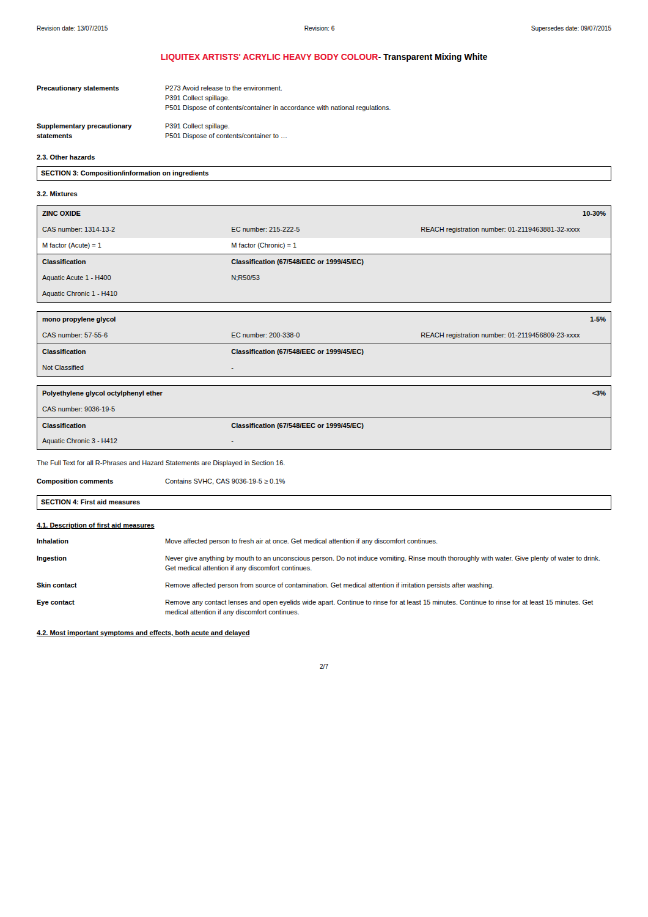Revision date: 13/07/2015
Revision: 6
Supersedes date: 09/07/2015
LIQUITEX ARTISTS' ACRYLIC HEAVY BODY COLOUR- Transparent Mixing White
Precautionary statements
P273 Avoid release to the environment.
P391 Collect spillage.
P501 Dispose of contents/container in accordance with national regulations.
Supplementary precautionary statements
P391 Collect spillage.
P501 Dispose of contents/container to …
2.3. Other hazards
SECTION 3: Composition/information on ingredients
3.2. Mixtures
| ZINC OXIDE | 10-30% |
| CAS number: 1314-13-2 | EC number: 215-222-5 | REACH registration number: 01-2119463881-32-xxxx |
| M factor (Acute) = 1 | M factor (Chronic) = 1 | |
| Classification | Classification (67/548/EEC or 1999/45/EC) |
| Aquatic Acute 1 - H400 | N;R50/53 | |
| Aquatic Chronic 1 - H410 | | |
| mono propylene glycol | 1-5% |
| CAS number: 57-55-6 | EC number: 200-338-0 | REACH registration number: 01-2119456809-23-xxxx |
| Classification | Classification (67/548/EEC or 1999/45/EC) |
| Not Classified | - | |
| Polyethylene glycol octylphenyl ether | <3% |
| CAS number: 9036-19-5 |
| Classification | Classification (67/548/EEC or 1999/45/EC) |
| Aquatic Chronic 3 - H412 | - | |
The Full Text for all R-Phrases and Hazard Statements are Displayed in Section 16.
Composition comments
Contains SVHC, CAS 9036-19-5 ≥ 0.1%
SECTION 4: First aid measures
4.1. Description of first aid measures
Inhalation
Move affected person to fresh air at once. Get medical attention if any discomfort continues.
Ingestion
Never give anything by mouth to an unconscious person. Do not induce vomiting. Rinse mouth thoroughly with water. Give plenty of water to drink. Get medical attention if any discomfort continues.
Skin contact
Remove affected person from source of contamination. Get medical attention if irritation persists after washing.
Eye contact
Remove any contact lenses and open eyelids wide apart. Continue to rinse for at least 15 minutes. Continue to rinse for at least 15 minutes. Get medical attention if any discomfort continues.
4.2. Most important symptoms and effects, both acute and delayed
2/7